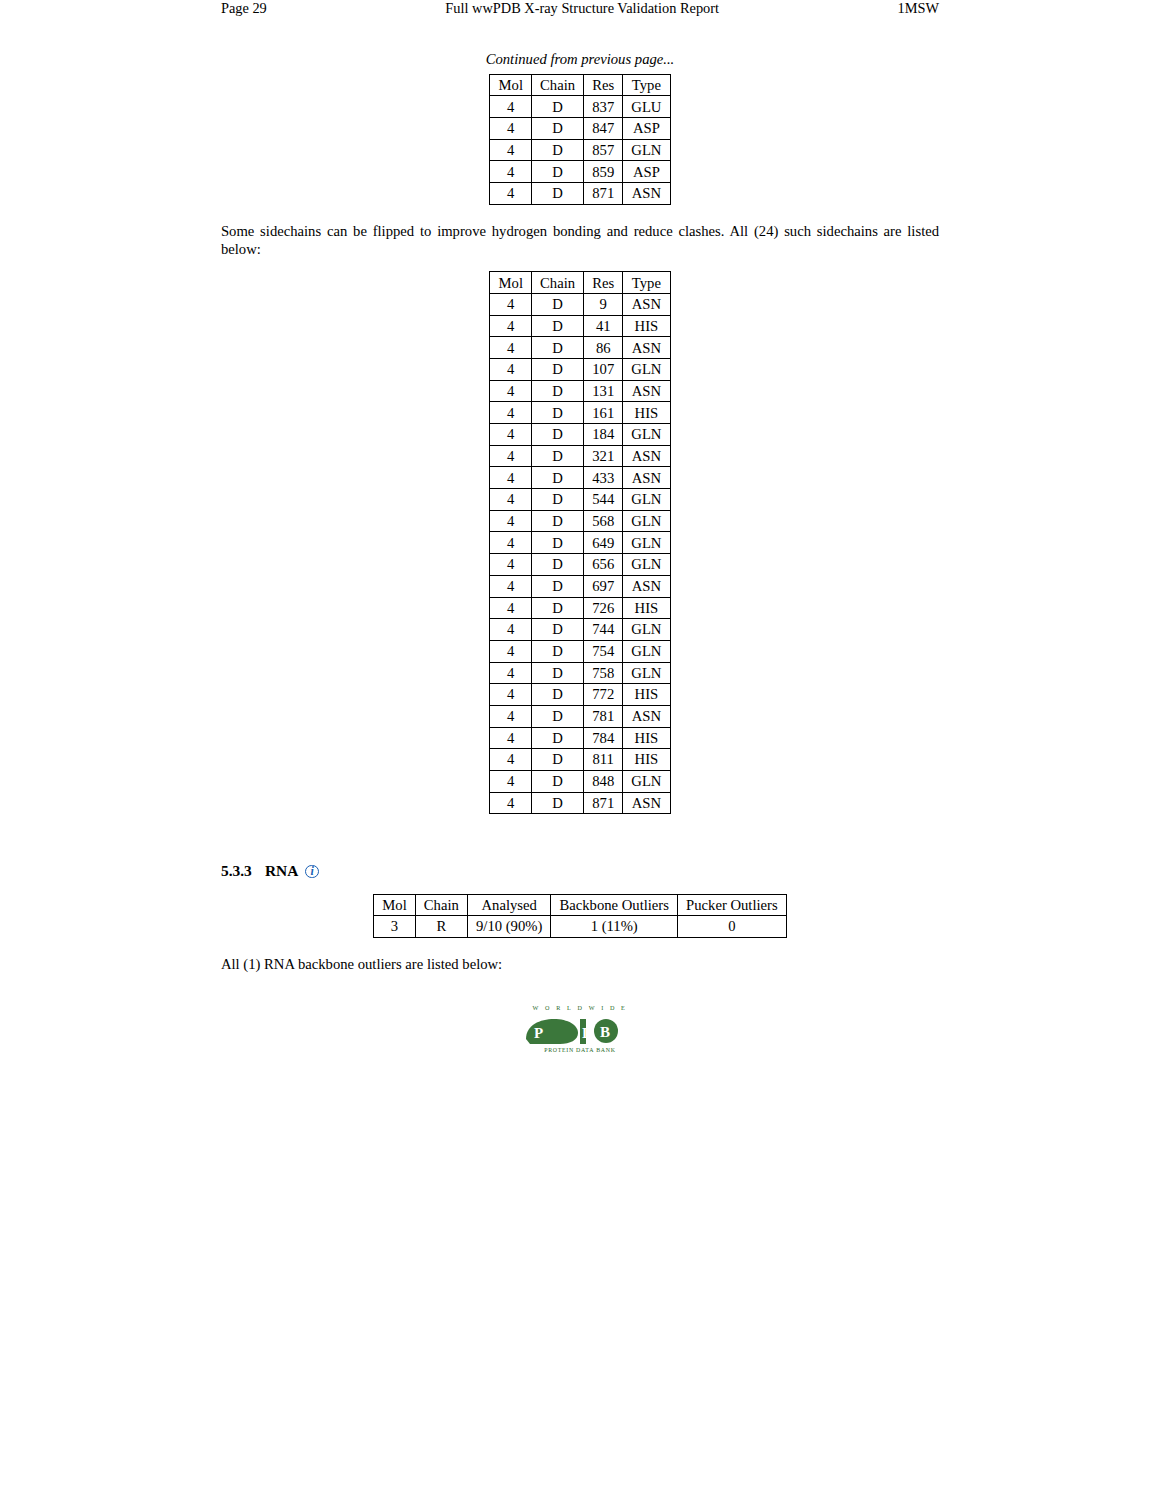Page 29
Full wwPDB X-ray Structure Validation Report
1MSW
Continued from previous page...
| Mol | Chain | Res | Type |
| --- | --- | --- | --- |
| 4 | D | 837 | GLU |
| 4 | D | 847 | ASP |
| 4 | D | 857 | GLN |
| 4 | D | 859 | ASP |
| 4 | D | 871 | ASN |
Some sidechains can be flipped to improve hydrogen bonding and reduce clashes. All (24) such sidechains are listed below:
| Mol | Chain | Res | Type |
| --- | --- | --- | --- |
| 4 | D | 9 | ASN |
| 4 | D | 41 | HIS |
| 4 | D | 86 | ASN |
| 4 | D | 107 | GLN |
| 4 | D | 131 | ASN |
| 4 | D | 161 | HIS |
| 4 | D | 184 | GLN |
| 4 | D | 321 | ASN |
| 4 | D | 433 | ASN |
| 4 | D | 544 | GLN |
| 4 | D | 568 | GLN |
| 4 | D | 649 | GLN |
| 4 | D | 656 | GLN |
| 4 | D | 697 | ASN |
| 4 | D | 726 | HIS |
| 4 | D | 744 | GLN |
| 4 | D | 754 | GLN |
| 4 | D | 758 | GLN |
| 4 | D | 772 | HIS |
| 4 | D | 781 | ASN |
| 4 | D | 784 | HIS |
| 4 | D | 811 | HIS |
| 4 | D | 848 | GLN |
| 4 | D | 871 | ASN |
5.3.3 RNA i
| Mol | Chain | Analysed | Backbone Outliers | Pucker Outliers |
| --- | --- | --- | --- | --- |
| 3 | R | 9/10 (90%) | 1 (11%) | 0 |
All (1) RNA backbone outliers are listed below:
W O R L D W I D E
P D B
PROTEIN DATA BANK